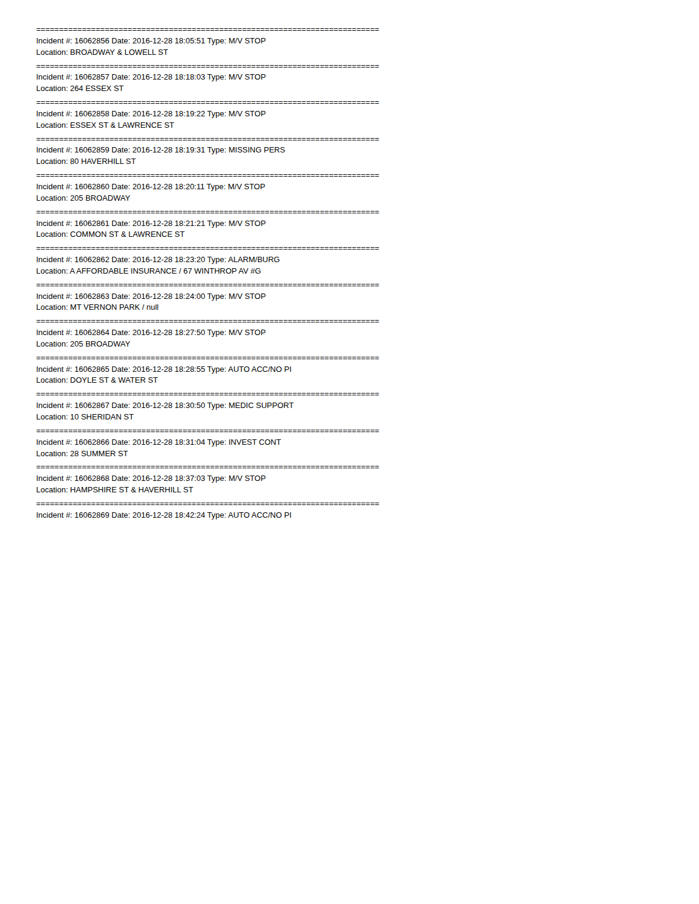===========================================================================
Incident #: 16062856 Date: 2016-12-28 18:05:51 Type: M/V STOP
Location: BROADWAY & LOWELL ST
===========================================================================
Incident #: 16062857 Date: 2016-12-28 18:18:03 Type: M/V STOP
Location: 264 ESSEX ST
===========================================================================
Incident #: 16062858 Date: 2016-12-28 18:19:22 Type: M/V STOP
Location: ESSEX ST & LAWRENCE ST
===========================================================================
Incident #: 16062859 Date: 2016-12-28 18:19:31 Type: MISSING PERS
Location: 80 HAVERHILL ST
===========================================================================
Incident #: 16062860 Date: 2016-12-28 18:20:11 Type: M/V STOP
Location: 205 BROADWAY
===========================================================================
Incident #: 16062861 Date: 2016-12-28 18:21:21 Type: M/V STOP
Location: COMMON ST & LAWRENCE ST
===========================================================================
Incident #: 16062862 Date: 2016-12-28 18:23:20 Type: ALARM/BURG
Location: A AFFORDABLE INSURANCE / 67 WINTHROP AV #G
===========================================================================
Incident #: 16062863 Date: 2016-12-28 18:24:00 Type: M/V STOP
Location: MT VERNON PARK / null
===========================================================================
Incident #: 16062864 Date: 2016-12-28 18:27:50 Type: M/V STOP
Location: 205 BROADWAY
===========================================================================
Incident #: 16062865 Date: 2016-12-28 18:28:55 Type: AUTO ACC/NO PI
Location: DOYLE ST & WATER ST
===========================================================================
Incident #: 16062867 Date: 2016-12-28 18:30:50 Type: MEDIC SUPPORT
Location: 10 SHERIDAN ST
===========================================================================
Incident #: 16062866 Date: 2016-12-28 18:31:04 Type: INVEST CONT
Location: 28 SUMMER ST
===========================================================================
Incident #: 16062868 Date: 2016-12-28 18:37:03 Type: M/V STOP
Location: HAMPSHIRE ST & HAVERHILL ST
===========================================================================
Incident #: 16062869 Date: 2016-12-28 18:42:24 Type: AUTO ACC/NO PI